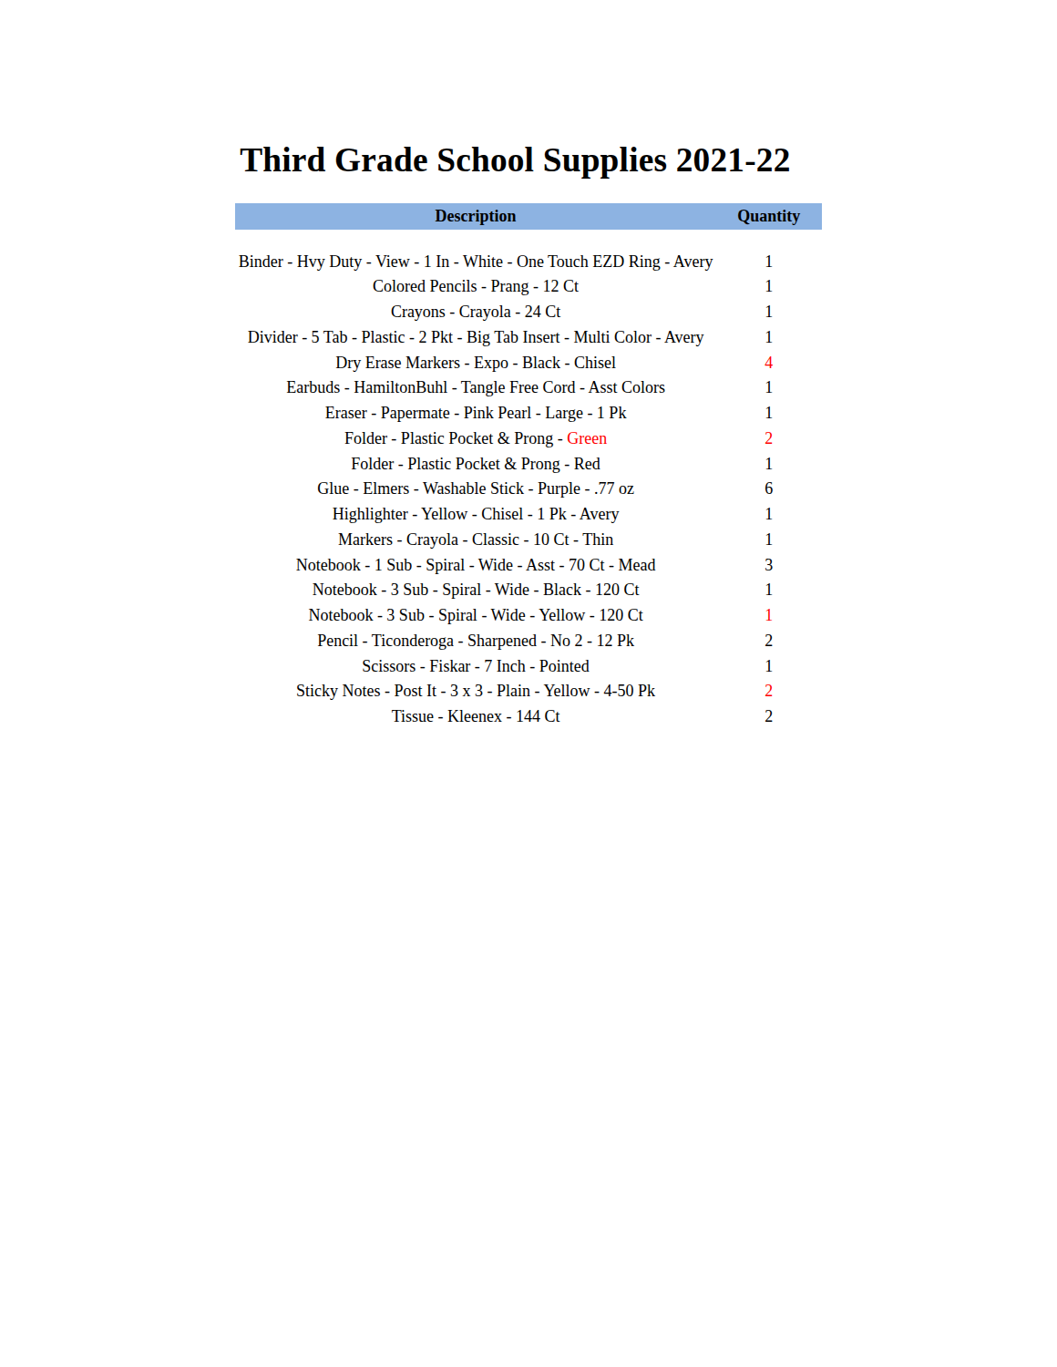Third Grade School Supplies 2021-22
| Description | Quantity |
| --- | --- |
| Binder - Hvy Duty - View - 1 In - White - One Touch EZD Ring - Avery | 1 |
| Colored Pencils - Prang - 12 Ct | 1 |
| Crayons - Crayola - 24 Ct | 1 |
| Divider - 5 Tab - Plastic - 2 Pkt - Big Tab Insert - Multi Color - Avery | 1 |
| Dry Erase Markers - Expo - Black - Chisel | 4 |
| Earbuds - HamiltonBuhl - Tangle Free Cord - Asst Colors | 1 |
| Eraser - Papermate - Pink Pearl - Large - 1 Pk | 1 |
| Folder - Plastic Pocket & Prong - Green | 2 |
| Folder - Plastic Pocket & Prong - Red | 1 |
| Glue - Elmers - Washable Stick - Purple - .77 oz | 6 |
| Highlighter - Yellow - Chisel - 1 Pk - Avery | 1 |
| Markers - Crayola - Classic - 10 Ct - Thin | 1 |
| Notebook - 1 Sub - Spiral - Wide - Asst - 70 Ct - Mead | 3 |
| Notebook - 3 Sub - Spiral - Wide - Black - 120 Ct | 1 |
| Notebook - 3 Sub - Spiral - Wide - Yellow - 120 Ct | 1 |
| Pencil - Ticonderoga - Sharpened - No 2 - 12 Pk | 2 |
| Scissors - Fiskar - 7 Inch - Pointed | 1 |
| Sticky Notes - Post It - 3 x 3 - Plain - Yellow - 4-50 Pk | 2 |
| Tissue - Kleenex - 144 Ct | 2 |